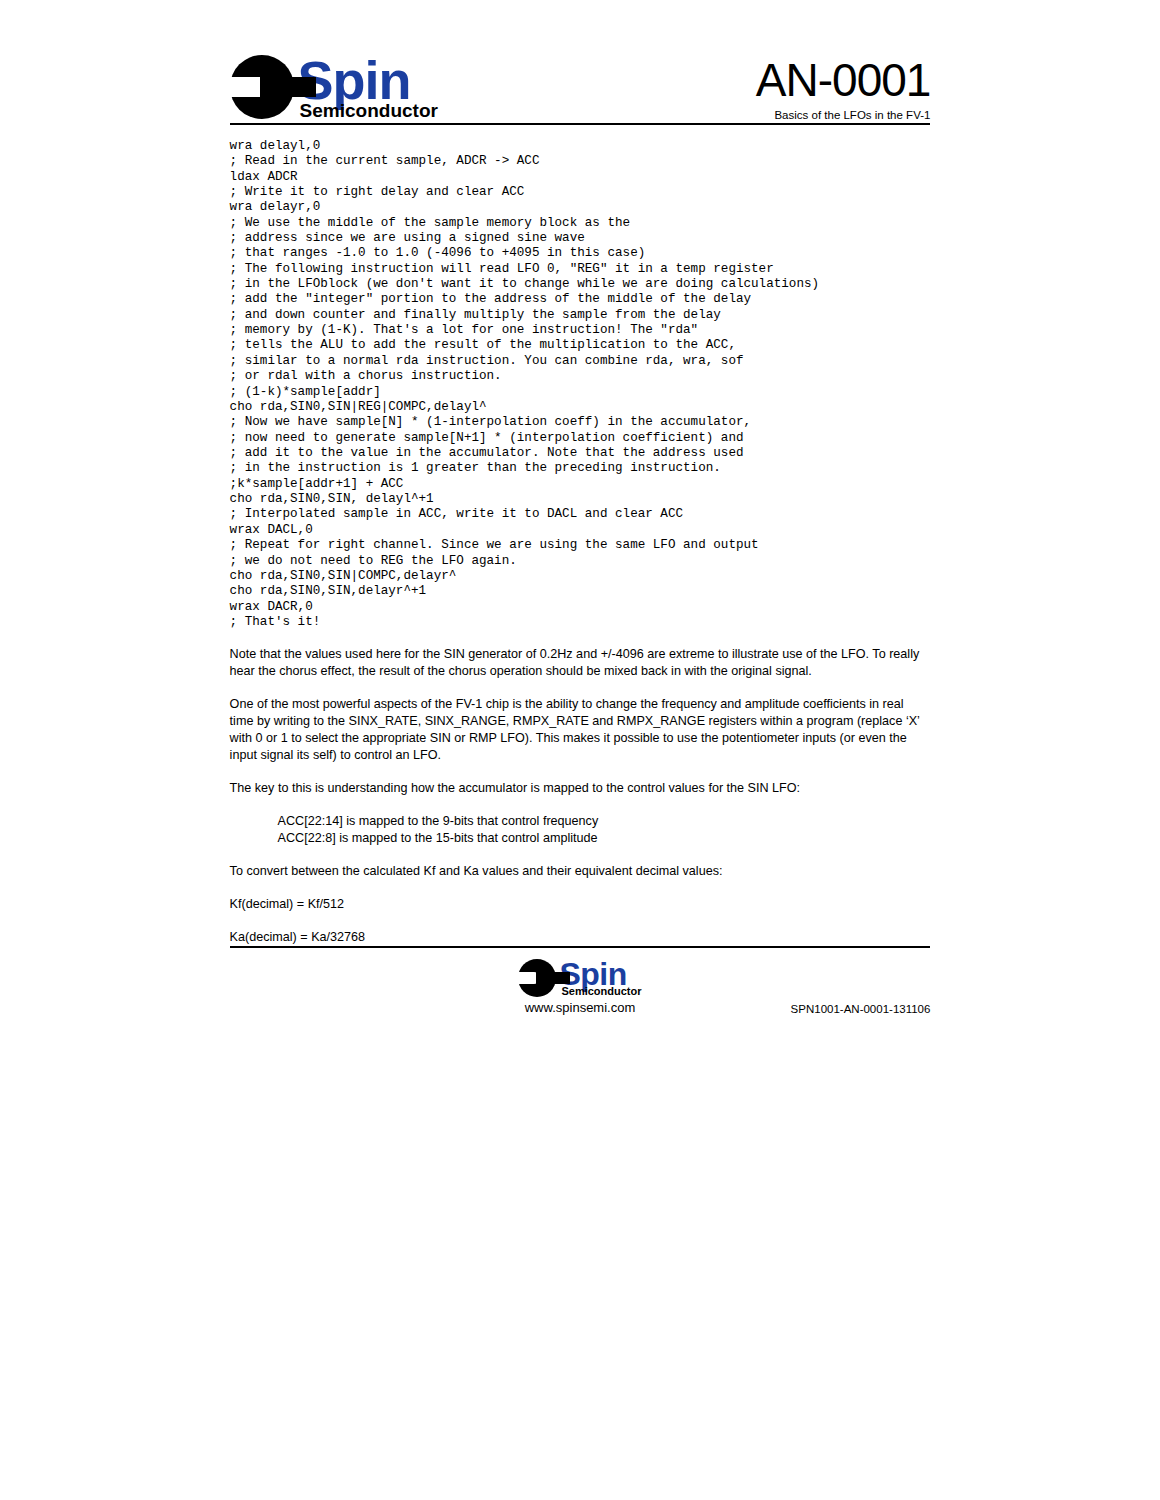Spin Semiconductor
AN-0001
Basics of the LFOs in the FV-1
wra delayl,0
; Read in the current sample, ADCR -> ACC
ldax ADCR
; Write it to right delay and clear ACC
wra delayr,0
; We use the middle of the sample memory block as the
; address since we are using a signed sine wave
; that ranges -1.0 to 1.0 (-4096 to +4095 in this case)
; The following instruction will read LFO 0, "REG" it in a temp register
; in the LFOblock (we don't want it to change while we are doing calculations)
; add the "integer" portion to the address of the middle of the delay
; and down counter and finally multiply the sample from the delay
; memory by (1-K). That's a lot for one instruction! The "rda"
; tells the ALU to add the result of the multiplication to the ACC,
; similar to a normal rda instruction. You can combine rda, wra, sof
; or rdal with a chorus instruction.
; (1-k)*sample[addr]
cho rda,SIN0,SIN|REG|COMPC,delayl^
; Now we have sample[N] * (1-interpolation coeff) in the accumulator,
; now need to generate sample[N+1] * (interpolation coefficient) and
; add it to the value in the accumulator. Note that the address used
; in the instruction is 1 greater than the preceding instruction.
;k*sample[addr+1] + ACC
cho rda,SIN0,SIN, delayl^+1
; Interpolated sample in ACC, write it to DACL and clear ACC
wrax DACL,0
; Repeat for right channel. Since we are using the same LFO and output
; we do not need to REG the LFO again.
cho rda,SIN0,SIN|COMPC,delayr^
cho rda,SIN0,SIN,delayr^+1
wrax DACR,0
; That's it!
Note that the values used here for the SIN generator of 0.2Hz and +/-4096 are extreme to illustrate use of the LFO. To really hear the chorus effect, the result of the chorus operation should be mixed back in with the original signal.
One of the most powerful aspects of the FV-1 chip is the ability to change the frequency and amplitude coefficients in real time by writing to the SINX_RATE, SINX_RANGE, RMPX_RATE and RMPX_RANGE registers within a program (replace ‘X’ with 0 or 1 to select the appropriate SIN or RMP LFO). This makes it possible to use the potentiometer inputs (or even the input signal its self) to control an LFO.
The key to this is understanding how the accumulator is mapped to the control values for the SIN LFO:
ACC[22:14] is mapped to the 9-bits that control frequency
ACC[22:8] is mapped to the 15-bits that control amplitude
To convert between the calculated Kf and Ka values and their equivalent decimal values:
Kf(decimal) = Kf/512
Ka(decimal) = Ka/32768
Spin Semiconductor
www.spinsemi.com
SPN1001-AN-0001-131106